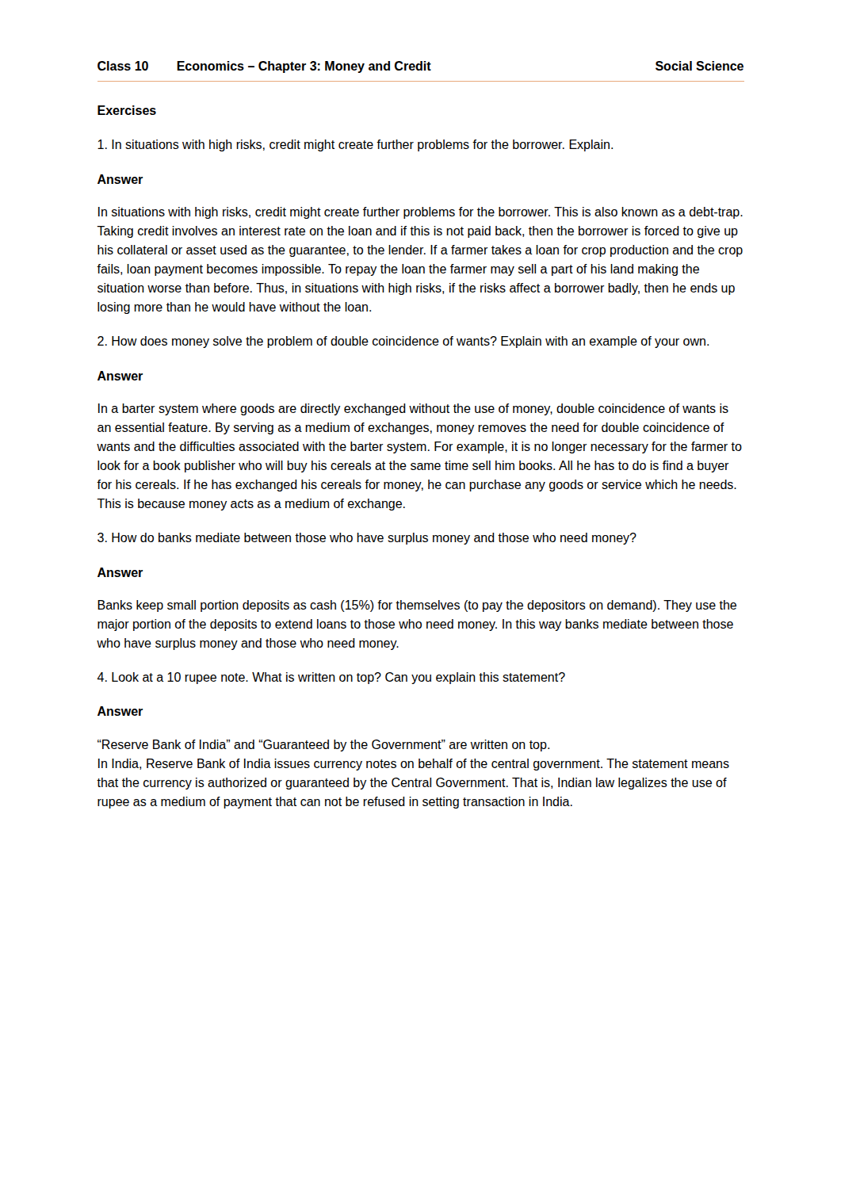Class 10 Economics – Chapter 3: Money and Credit Social Science
Exercises
1. In situations with high risks, credit might create further problems for the borrower. Explain.
Answer
In situations with high risks, credit might create further problems for the borrower. This is also known as a debt-trap. Taking credit involves an interest rate on the loan and if this is not paid back, then the borrower is forced to give up his collateral or asset used as the guarantee, to the lender. If a farmer takes a loan for crop production and the crop fails, loan payment becomes impossible. To repay the loan the farmer may sell a part of his land making the situation worse than before. Thus, in situations with high risks, if the risks affect a borrower badly, then he ends up losing more than he would have without the loan.
2. How does money solve the problem of double coincidence of wants? Explain with an example of your own.
Answer
In a barter system where goods are directly exchanged without the use of money, double coincidence of wants is an essential feature. By serving as a medium of exchanges, money removes the need for double coincidence of wants and the difficulties associated with the barter system. For example, it is no longer necessary for the farmer to look for a book publisher who will buy his cereals at the same time sell him books. All he has to do is find a buyer for his cereals. If he has exchanged his cereals for money, he can purchase any goods or service which he needs. This is because money acts as a medium of exchange.
3. How do banks mediate between those who have surplus money and those who need money?
Answer
Banks keep small portion deposits as cash (15%) for themselves (to pay the depositors on demand). They use the major portion of the deposits to extend loans to those who need money. In this way banks mediate between those who have surplus money and those who need money.
4. Look at a 10 rupee note. What is written on top? Can you explain this statement?
Answer
“Reserve Bank of India” and “Guaranteed by the Government” are written on top.
In India, Reserve Bank of India issues currency notes on behalf of the central government. The statement means that the currency is authorized or guaranteed by the Central Government. That is, Indian law legalizes the use of rupee as a medium of payment that can not be refused in setting transaction in India.